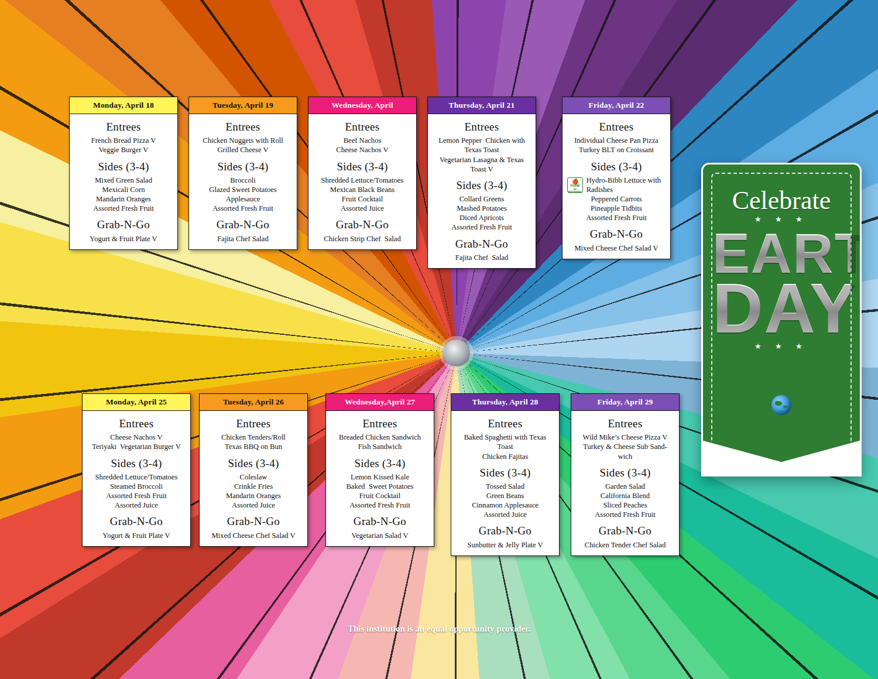Monday, April 18
Entrees
French Bread Pizza V
Veggie Burger V
Sides (3-4)
Mixed Green Salad
Mexicali Corn
Mandarin Oranges
Assorted Fresh Fruit
Grab-N-Go
Yogurt & Fruit Plate V
Tuesday, April 19
Entrees
Chicken Nuggets with Roll
Grilled Cheese V
Sides (3-4)
Broccoli
Glazed Sweet Potatoes
Applesauce
Assorted Fresh Fruit
Grab-N-Go
Fajita Chef Salad
Wednesday, April
Entrees
Beef Nachos
Cheese Nachos V
Sides (3-4)
Shredded Lettuce/Tomatoes
Mexican Black Beans
Fruit Cocktail
Assorted Juice
Grab-N-Go
Chicken Strip Chef Salad
Thursday, April 21
Entrees
Lemon Pepper Chicken with Texas Toast
Vegetarian Lasagna & Texas Toast V
Sides (3-4)
Collard Greens
Mashed Potatoes
Diced Apricots
Assorted Fresh Fruit
Grab-N-Go
Fajita Chef Salad
Friday, April 22
Entrees
Individual Cheese Pan Pizza
Turkey BLT on Croissant
Sides (3-4)
🍎FARM
to SCHOOL Hydro-Bibb Lettuce with Radishes
Peppered Carrots
Pineapple Tidbits
Assorted Fresh Fruit
Grab-N-Go
Mixed Cheese Chef Salad V
Monday, April 25
Entrees
Cheese Nachos V
Teriyaki Vegetarian Burger V
Sides (3-4)
Shredded Lettuce/Tomatoes
Steamed Broccoli
Assorted Fresh Fruit
Assorted Juice
Grab-N-Go
Yogurt & Fruit Plate V
Tuesday, April 26
Entrees
Chicken Tenders/Roll
Texas BBQ on Bun
Sides (3-4)
Coleslaw
Crinkle Fries
Mandarin Oranges
Assorted Juice
Grab-N-Go
Mixed Cheese Chef Salad V
Wednesday,April 27
Entrees
Breaded Chicken Sandwich
Fish Sandwich
Sides (3-4)
Lemon Kissed Kale
Baked Sweet Potatoes
Fruit Cocktail
Assorted Fresh Fruit
Grab-N-Go
Vegetarian Salad V
Thursday, April 28
Entrees
Baked Spaghetti with Texas Toast
Chicken Fajitas
Sides (3-4)
Tossed Salad
Green Beans
Cinnamon Applesauce
Assorted Juice
Grab-N-Go
Sunbutter & Jelly Plate V
Friday, April 29
Entrees
Wild Mike’s Cheese Pizza V
Turkey & Cheese Sub Sand-wich
Sides (3-4)
Garden Salad
California Blend
Sliced Peaches
Assorted Fresh Fruit
Grab-N-Go
Chicken Tender Chef Salad
Celebrate
★ ★ ★
EARTH
DAY
★ ★ ★
This institution is an equal opportunity provider.